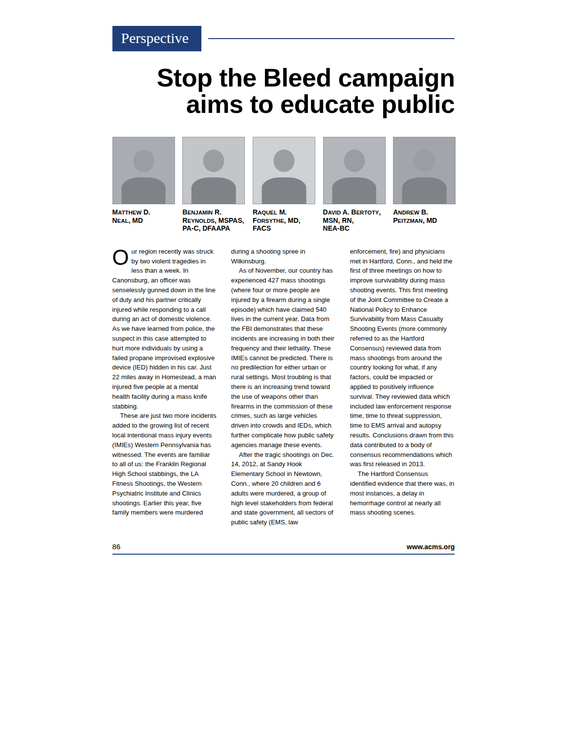Perspective
Stop the Bleed campaign
aims to educate public
MATTHEW D.
NEAL, MD
BENJAMIN R.
REYNOLDS, MSPAS,
PA-C, DFAAPA
RAQUEL M.
FORSYTHE, MD,
FACS
DAVID A. BERTOTY,
MSN, RN,
NEA-BC
ANDREW B.
PEITZMAN, MD
Our region recently was struck by two violent tragedies in less than a week. In Canonsburg, an officer was senselessly gunned down in the line of duty and his partner critically injured while responding to a call during an act of domestic violence. As we have learned from police, the suspect in this case attempted to hurt more individuals by using a failed propane improvised explosive device (IED) hidden in his car. Just 22 miles away in Homestead, a man injured five people at a mental health facility during a mass knife stabbing.
These are just two more incidents added to the growing list of recent local intentional mass injury events (IMIEs) Western Pennsylvania has witnessed. The events are familiar to all of us: the Franklin Regional High School stabbings, the LA Fitness Shootings, the Western Psychiatric Institute and Clinics shootings. Earlier this year, five family members were murdered during a shooting spree in Wilkinsburg.
As of November, our country has experienced 427 mass shootings (where four or more people are injured by a firearm during a single episode) which have claimed 540 lives in the current year. Data from the FBI demonstrates that these incidents are increasing in both their frequency and their lethality. These IMIEs cannot be predicted. There is no predilection for either urban or rural settings. Most troubling is that there is an increasing trend toward the use of weapons other than firearms in the commission of these crimes, such as large vehicles driven into crowds and IEDs, which further complicate how public safety agencies manage these events.
After the tragic shootings on Dec. 14, 2012, at Sandy Hook Elementary School in Newtown, Conn., where 20 children and 6 adults were murdered, a group of high level stakeholders from federal and state government, all sectors of public safety (EMS, law enforcement, fire) and physicians met in Hartford, Conn., and held the first of three meetings on how to improve survivability during mass shooting events. This first meeting of the Joint Committee to Create a National Policy to Enhance Survivability from Mass Casualty Shooting Events (more commonly referred to as the Hartford Consensus) reviewed data from mass shootings from around the country looking for what, if any factors, could be impacted or applied to positively influence survival. They reviewed data which included law enforcement response time, time to threat suppression, time to EMS arrival and autopsy results. Conclusions drawn from this data contributed to a body of consensus recommendations which was first released in 2013.
The Hartford Consensus identified evidence that there was, in most instances, a delay in hemorrhage control at nearly all mass shooting scenes.
86
www.acms.org